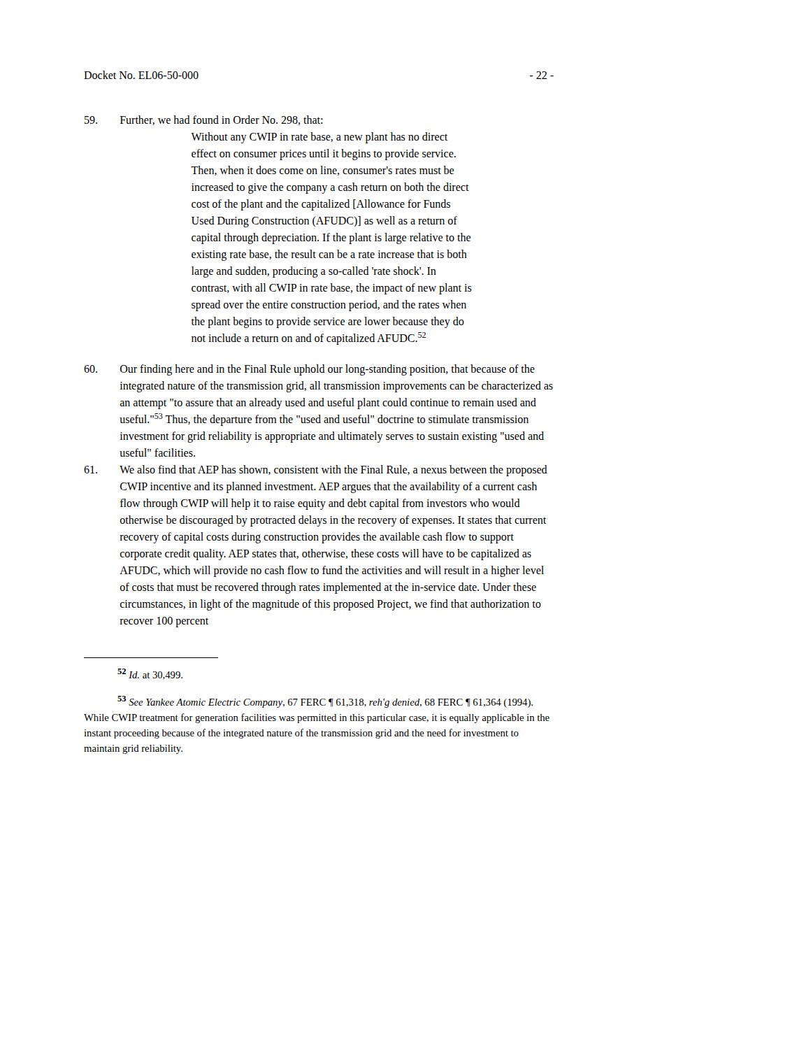Docket No. EL06-50-000
- 22 -
59.
Further, we had found in Order No. 298, that:
Without any CWIP in rate base, a new plant has no direct effect on consumer prices until it begins to provide service. Then, when it does come on line, consumer's rates must be increased to give the company a cash return on both the direct cost of the plant and the capitalized [Allowance for Funds Used During Construction (AFUDC)] as well as a return of capital through depreciation. If the plant is large relative to the existing rate base, the result can be a rate increase that is both large and sudden, producing a so-called 'rate shock'. In contrast, with all CWIP in rate base, the impact of new plant is spread over the entire construction period, and the rates when the plant begins to provide service are lower because they do not include a return on and of capitalized AFUDC.52
60.
Our finding here and in the Final Rule uphold our long-standing position, that because of the integrated nature of the transmission grid, all transmission improvements can be characterized as an attempt "to assure that an already used and useful plant could continue to remain used and useful."53 Thus, the departure from the "used and useful" doctrine to stimulate transmission investment for grid reliability is appropriate and ultimately serves to sustain existing "used and useful" facilities.
61.
We also find that AEP has shown, consistent with the Final Rule, a nexus between the proposed CWIP incentive and its planned investment. AEP argues that the availability of a current cash flow through CWIP will help it to raise equity and debt capital from investors who would otherwise be discouraged by protracted delays in the recovery of expenses. It states that current recovery of capital costs during construction provides the available cash flow to support corporate credit quality. AEP states that, otherwise, these costs will have to be capitalized as AFUDC, which will provide no cash flow to fund the activities and will result in a higher level of costs that must be recovered through rates implemented at the in-service date. Under these circumstances, in light of the magnitude of this proposed Project, we find that authorization to recover 100 percent
52 Id. at 30,499.
53 See Yankee Atomic Electric Company, 67 FERC ¶ 61,318, reh'g denied, 68 FERC ¶ 61,364 (1994). While CWIP treatment for generation facilities was permitted in this particular case, it is equally applicable in the instant proceeding because of the integrated nature of the transmission grid and the need for investment to maintain grid reliability.